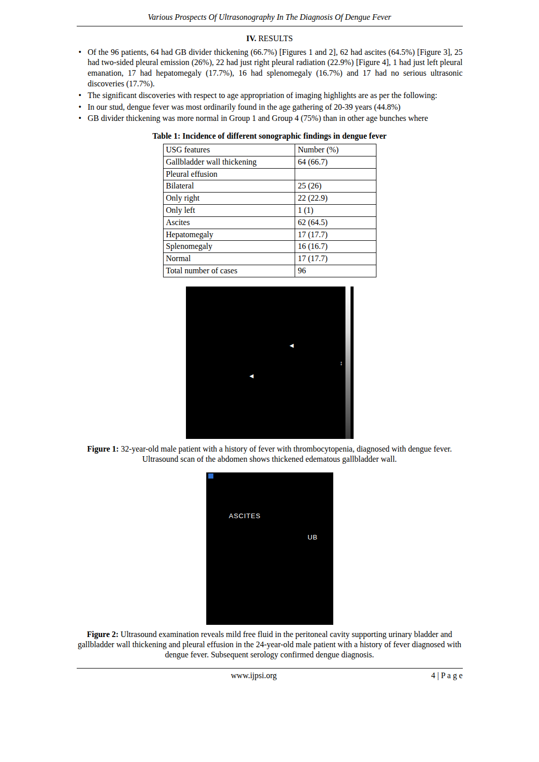Various Prospects Of Ultrasonography In The Diagnosis Of Dengue Fever
IV. RESULTS
Of the 96 patients, 64 had GB divider thickening (66.7%) [Figures 1 and 2], 62 had ascites (64.5%) [Figure 3], 25 had two-sided pleural emission (26%), 22 had just right pleural radiation (22.9%) [Figure 4], 1 had just left pleural emanation, 17 had hepatomegaly (17.7%), 16 had splenomegaly (16.7%) and 17 had no serious ultrasonic discoveries (17.7%).
The significant discoveries with respect to age appropriation of imaging highlights are as per the following:
In our stud, dengue fever was most ordinarily found in the age gathering of 20-39 years (44.8%)
GB divider thickening was more normal in Group 1 and Group 4 (75%) than in other age bunches where
Table 1: Incidence of different sonographic findings in dengue fever
| USG features | Number (%) |
| Gallbladder wall thickening | 64 (66.7) |
| Pleural effusion | |
| Bilateral | 25 (26) |
| Only right | 22 (22.9) |
| Only left | 1 (1) |
| Ascites | 62 (64.5) |
| Hepatomegaly | 17 (17.7) |
| Splenomegaly | 16 (16.7) |
| Normal | 17 (17.7) |
| Total number of cases | 96 |
◂ ◂ ↕
Figure 1: 32-year-old male patient with a history of fever with thrombocytopenia, diagnosed with dengue fever. Ultrasound scan of the abdomen shows thickened edematous gallbladder wall.
ASCITES UB
Figure 2: Ultrasound examination reveals mild free fluid in the peritoneal cavity supporting urinary bladder and gallbladder wall thickening and pleural effusion in the 24-year-old male patient with a history of fever diagnosed with dengue fever. Subsequent serology confirmed dengue diagnosis.
www.ijpsi.org 4 | P a g e